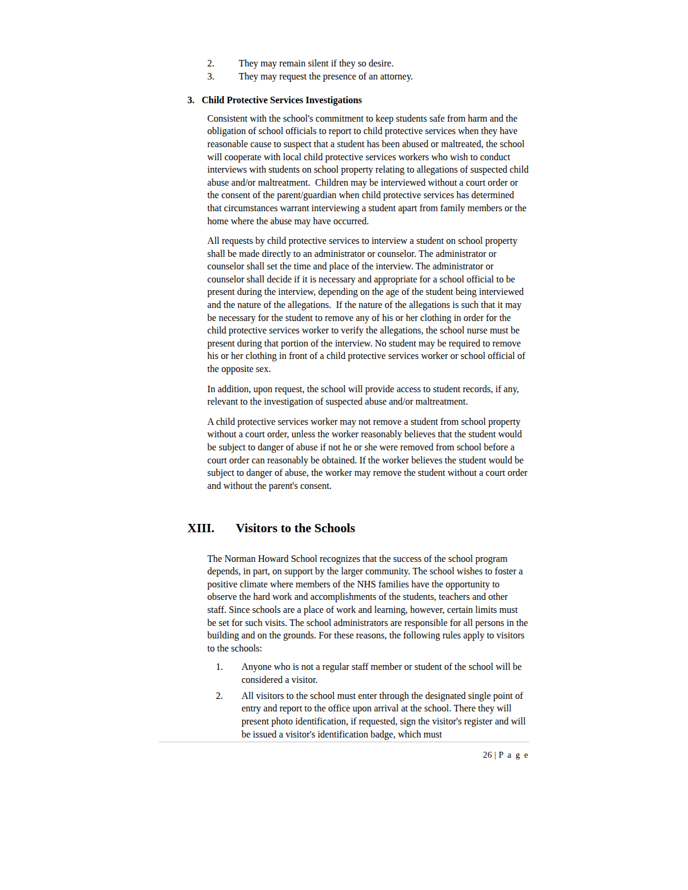2. They may remain silent if they so desire.
3. They may request the presence of an attorney.
3. Child Protective Services Investigations
Consistent with the school's commitment to keep students safe from harm and the obligation of school officials to report to child protective services when they have reasonable cause to suspect that a student has been abused or maltreated, the school will cooperate with local child protective services workers who wish to conduct interviews with students on school property relating to allegations of suspected child abuse and/or maltreatment. Children may be interviewed without a court order or the consent of the parent/guardian when child protective services has determined that circumstances warrant interviewing a student apart from family members or the home where the abuse may have occurred.
All requests by child protective services to interview a student on school property shall be made directly to an administrator or counselor. The administrator or counselor shall set the time and place of the interview. The administrator or counselor shall decide if it is necessary and appropriate for a school official to be present during the interview, depending on the age of the student being interviewed and the nature of the allegations. If the nature of the allegations is such that it may be necessary for the student to remove any of his or her clothing in order for the child protective services worker to verify the allegations, the school nurse must be present during that portion of the interview. No student may be required to remove his or her clothing in front of a child protective services worker or school official of the opposite sex.
In addition, upon request, the school will provide access to student records, if any, relevant to the investigation of suspected abuse and/or maltreatment.
A child protective services worker may not remove a student from school property without a court order, unless the worker reasonably believes that the student would be subject to danger of abuse if not he or she were removed from school before a court order can reasonably be obtained. If the worker believes the student would be subject to danger of abuse, the worker may remove the student without a court order and without the parent's consent.
XIII. Visitors to the Schools
The Norman Howard School recognizes that the success of the school program depends, in part, on support by the larger community. The school wishes to foster a positive climate where members of the NHS families have the opportunity to observe the hard work and accomplishments of the students, teachers and other staff. Since schools are a place of work and learning, however, certain limits must be set for such visits. The school administrators are responsible for all persons in the building and on the grounds. For these reasons, the following rules apply to visitors to the schools:
1. Anyone who is not a regular staff member or student of the school will be considered a visitor.
2. All visitors to the school must enter through the designated single point of entry and report to the office upon arrival at the school. There they will present photo identification, if requested, sign the visitor's register and will be issued a visitor's identification badge, which must
26 | P a g e